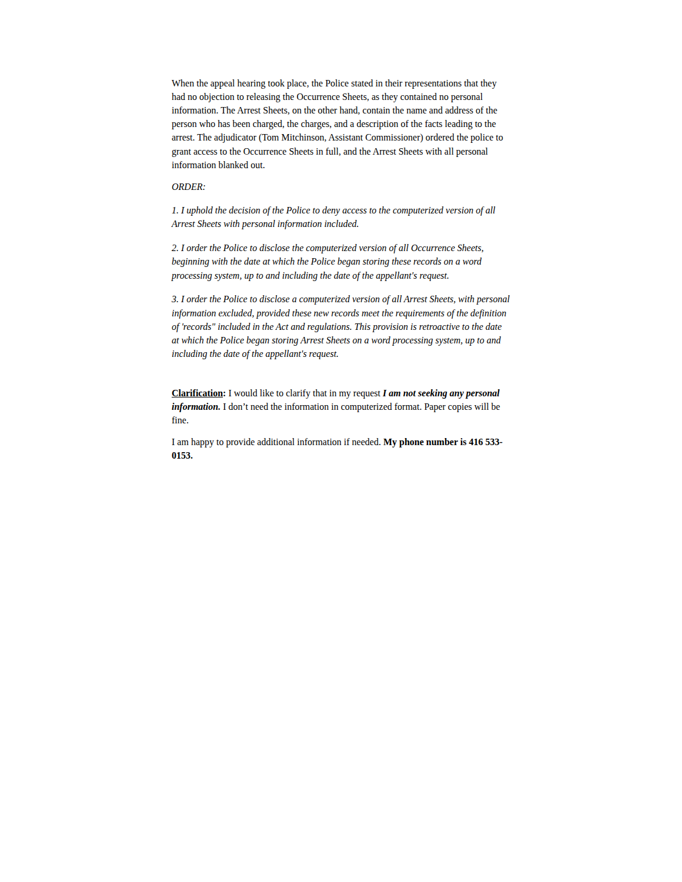When the appeal hearing took place, the Police stated in their representations that they had no objection to releasing the Occurrence Sheets, as they contained no personal information. The Arrest Sheets, on the other hand, contain the name and address of the person who has been charged, the charges, and a description of the facts leading to the arrest. The adjudicator (Tom Mitchinson, Assistant Commissioner) ordered the police to grant access to the Occurrence Sheets in full, and the Arrest Sheets with all personal information blanked out.
ORDER:
1. I uphold the decision of the Police to deny access to the computerized version of all Arrest Sheets with personal information included.
2. I order the Police to disclose the computerized version of all Occurrence Sheets, beginning with the date at which the Police began storing these records on a word processing system, up to and including the date of the appellant's request.
3. I order the Police to disclose a computerized version of all Arrest Sheets, with personal information excluded, provided these new records meet the requirements of the definition of 'records" included in the Act and regulations. This provision is retroactive to the date at which the Police began storing Arrest Sheets on a word processing system, up to and including the date of the appellant's request.
Clarification: I would like to clarify that in my request I am not seeking any personal information. I don’t need the information in computerized format. Paper copies will be fine.
I am happy to provide additional information if needed. My phone number is 416 533-0153.